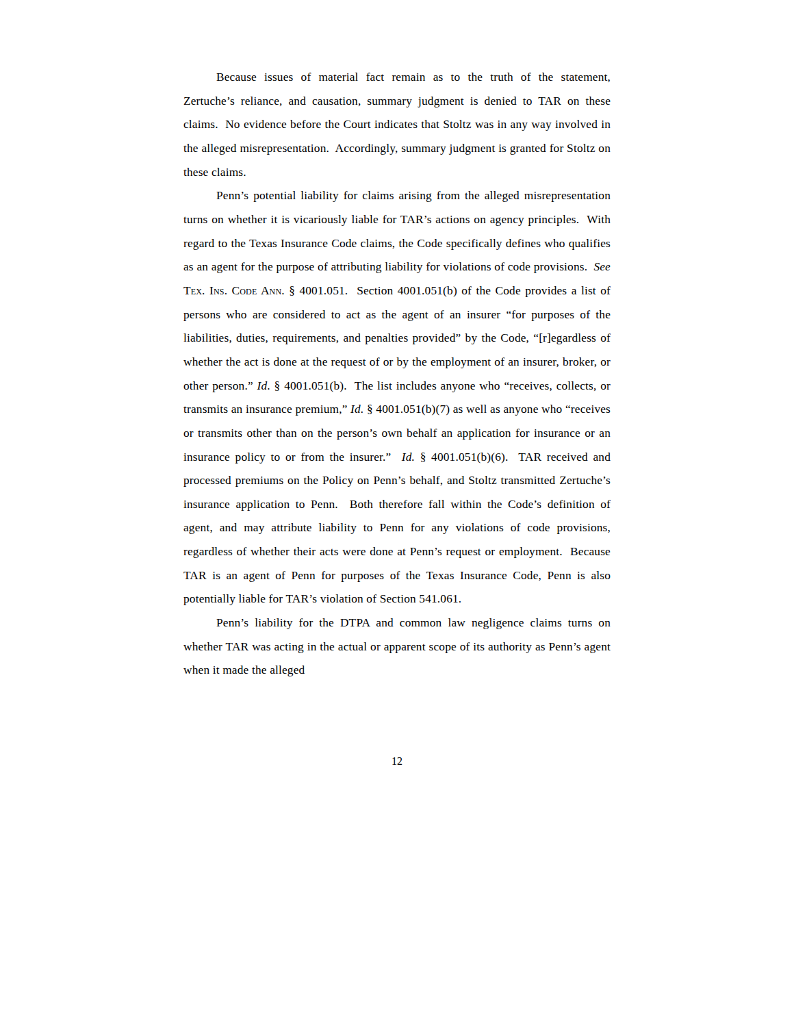Because issues of material fact remain as to the truth of the statement, Zertuche’s reliance, and causation, summary judgment is denied to TAR on these claims. No evidence before the Court indicates that Stoltz was in any way involved in the alleged misrepresentation. Accordingly, summary judgment is granted for Stoltz on these claims.
Penn’s potential liability for claims arising from the alleged misrepresentation turns on whether it is vicariously liable for TAR’s actions on agency principles. With regard to the Texas Insurance Code claims, the Code specifically defines who qualifies as an agent for the purpose of attributing liability for violations of code provisions. See Tex. Ins. Code Ann. § 4001.051. Section 4001.051(b) of the Code provides a list of persons who are considered to act as the agent of an insurer “for purposes of the liabilities, duties, requirements, and penalties provided” by the Code, “[r]egardless of whether the act is done at the request of or by the employment of an insurer, broker, or other person.” Id. § 4001.051(b). The list includes anyone who “receives, collects, or transmits an insurance premium,” Id. § 4001.051(b)(7) as well as anyone who “receives or transmits other than on the person’s own behalf an application for insurance or an insurance policy to or from the insurer.” Id. § 4001.051(b)(6). TAR received and processed premiums on the Policy on Penn’s behalf, and Stoltz transmitted Zertuche’s insurance application to Penn. Both therefore fall within the Code’s definition of agent, and may attribute liability to Penn for any violations of code provisions, regardless of whether their acts were done at Penn’s request or employment. Because TAR is an agent of Penn for purposes of the Texas Insurance Code, Penn is also potentially liable for TAR’s violation of Section 541.061.
Penn’s liability for the DTPA and common law negligence claims turns on whether TAR was acting in the actual or apparent scope of its authority as Penn’s agent when it made the alleged
12